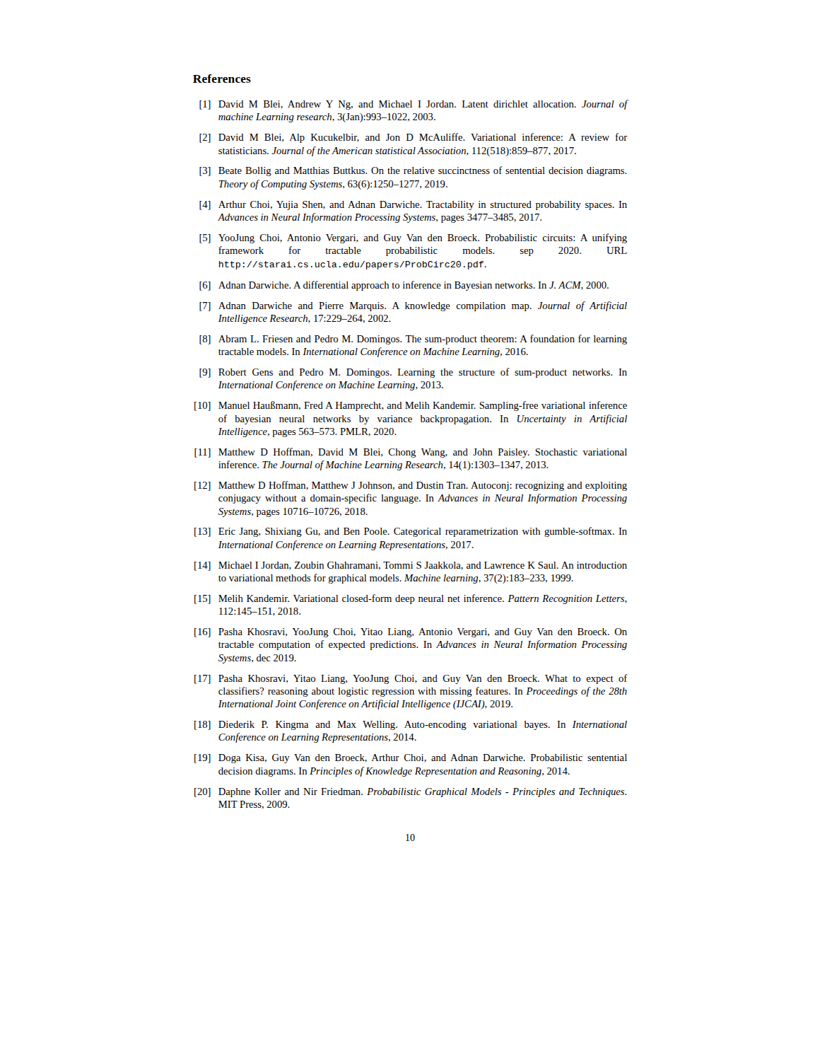References
[1] David M Blei, Andrew Y Ng, and Michael I Jordan. Latent dirichlet allocation. Journal of machine Learning research, 3(Jan):993–1022, 2003.
[2] David M Blei, Alp Kucukelbir, and Jon D McAuliffe. Variational inference: A review for statisticians. Journal of the American statistical Association, 112(518):859–877, 2017.
[3] Beate Bollig and Matthias Buttkus. On the relative succinctness of sentential decision diagrams. Theory of Computing Systems, 63(6):1250–1277, 2019.
[4] Arthur Choi, Yujia Shen, and Adnan Darwiche. Tractability in structured probability spaces. In Advances in Neural Information Processing Systems, pages 3477–3485, 2017.
[5] YooJung Choi, Antonio Vergari, and Guy Van den Broeck. Probabilistic circuits: A unifying framework for tractable probabilistic models. sep 2020. URL http://starai.cs.ucla.edu/papers/ProbCirc20.pdf.
[6] Adnan Darwiche. A differential approach to inference in Bayesian networks. In J. ACM, 2000.
[7] Adnan Darwiche and Pierre Marquis. A knowledge compilation map. Journal of Artificial Intelligence Research, 17:229–264, 2002.
[8] Abram L. Friesen and Pedro M. Domingos. The sum-product theorem: A foundation for learning tractable models. In International Conference on Machine Learning, 2016.
[9] Robert Gens and Pedro M. Domingos. Learning the structure of sum-product networks. In International Conference on Machine Learning, 2013.
[10] Manuel Haußmann, Fred A Hamprecht, and Melih Kandemir. Sampling-free variational inference of bayesian neural networks by variance backpropagation. In Uncertainty in Artificial Intelligence, pages 563–573. PMLR, 2020.
[11] Matthew D Hoffman, David M Blei, Chong Wang, and John Paisley. Stochastic variational inference. The Journal of Machine Learning Research, 14(1):1303–1347, 2013.
[12] Matthew D Hoffman, Matthew J Johnson, and Dustin Tran. Autoconj: recognizing and exploiting conjugacy without a domain-specific language. In Advances in Neural Information Processing Systems, pages 10716–10726, 2018.
[13] Eric Jang, Shixiang Gu, and Ben Poole. Categorical reparametrization with gumble-softmax. In International Conference on Learning Representations, 2017.
[14] Michael I Jordan, Zoubin Ghahramani, Tommi S Jaakkola, and Lawrence K Saul. An introduction to variational methods for graphical models. Machine learning, 37(2):183–233, 1999.
[15] Melih Kandemir. Variational closed-form deep neural net inference. Pattern Recognition Letters, 112:145–151, 2018.
[16] Pasha Khosravi, YooJung Choi, Yitao Liang, Antonio Vergari, and Guy Van den Broeck. On tractable computation of expected predictions. In Advances in Neural Information Processing Systems, dec 2019.
[17] Pasha Khosravi, Yitao Liang, YooJung Choi, and Guy Van den Broeck. What to expect of classifiers? reasoning about logistic regression with missing features. In Proceedings of the 28th International Joint Conference on Artificial Intelligence (IJCAI), 2019.
[18] Diederik P. Kingma and Max Welling. Auto-encoding variational bayes. In International Conference on Learning Representations, 2014.
[19] Doga Kisa, Guy Van den Broeck, Arthur Choi, and Adnan Darwiche. Probabilistic sentential decision diagrams. In Principles of Knowledge Representation and Reasoning, 2014.
[20] Daphne Koller and Nir Friedman. Probabilistic Graphical Models - Principles and Techniques. MIT Press, 2009.
10